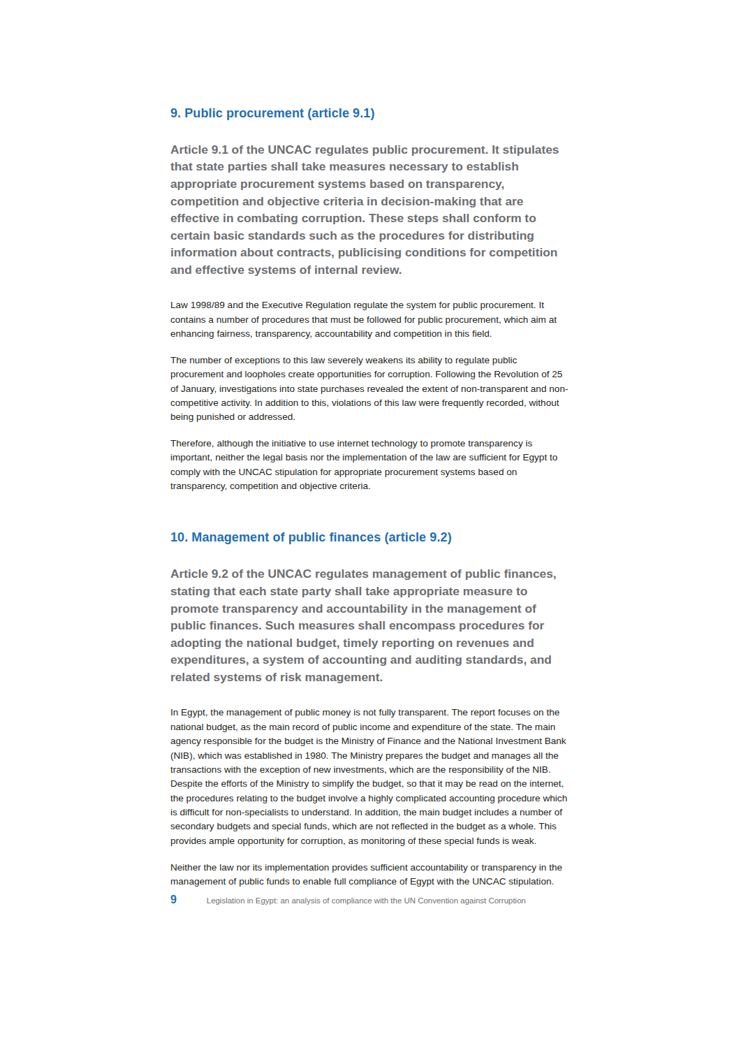9. Public procurement (article 9.1)
Article 9.1 of the UNCAC regulates public procurement. It stipulates that state parties shall take measures necessary to establish appropriate procurement systems based on transparency, competition and objective criteria in decision-making that are effective in combating corruption. These steps shall conform to certain basic standards such as the procedures for distributing information about contracts, publicising conditions for competition and effective systems of internal review.
Law 1998/89 and the Executive Regulation regulate the system for public procurement. It contains a number of procedures that must be followed for public procurement, which aim at enhancing fairness, transparency, accountability and competition in this field.
The number of exceptions to this law severely weakens its ability to regulate public procurement and loopholes create opportunities for corruption. Following the Revolution of 25 of January, investigations into state purchases revealed the extent of non-transparent and non-competitive activity. In addition to this, violations of this law were frequently recorded, without being punished or addressed.
Therefore, although the initiative to use internet technology to promote transparency is important, neither the legal basis nor the implementation of the law are sufficient for Egypt to comply with the UNCAC stipulation for appropriate procurement systems based on transparency, competition and objective criteria.
10. Management of public finances (article 9.2)
Article 9.2 of the UNCAC regulates management of public finances, stating that each state party shall take appropriate measure to promote transparency and accountability in the management of public finances. Such measures shall encompass procedures for adopting the national budget, timely reporting on revenues and expenditures, a system of accounting and auditing standards, and related systems of risk management.
In Egypt, the management of public money is not fully transparent. The report focuses on the national budget, as the main record of public income and expenditure of the state. The main agency responsible for the budget is the Ministry of Finance and the National Investment Bank (NIB), which was established in 1980. The Ministry prepares the budget and manages all the transactions with the exception of new investments, which are the responsibility of the NIB. Despite the efforts of the Ministry to simplify the budget, so that it may be read on the internet, the procedures relating to the budget involve a highly complicated accounting procedure which is difficult for non-specialists to understand. In addition, the main budget includes a number of secondary budgets and special funds, which are not reflected in the budget as a whole. This provides ample opportunity for corruption, as monitoring of these special funds is weak.
Neither the law nor its implementation provides sufficient accountability or transparency in the management of public funds to enable full compliance of Egypt with the UNCAC stipulation.
9 Legislation in Egypt: an analysis of compliance with the UN Convention against Corruption